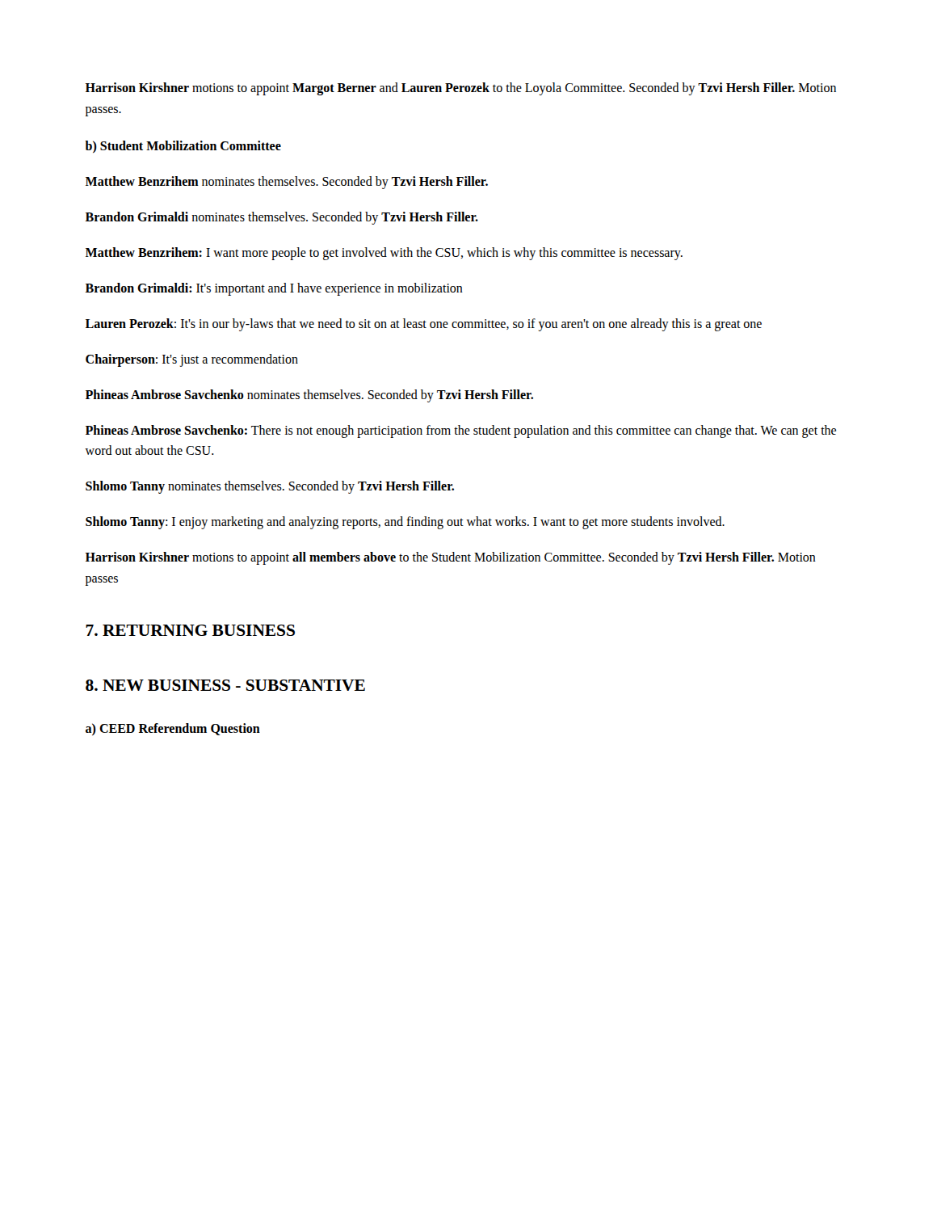Harrison Kirshner motions to appoint Margot Berner and Lauren Perozek to the Loyola Committee. Seconded by Tzvi Hersh Filler. Motion passes.
b) Student Mobilization Committee
Matthew Benzrihem nominates themselves. Seconded by Tzvi Hersh Filler.
Brandon Grimaldi nominates themselves. Seconded by Tzvi Hersh Filler.
Matthew Benzrihem: I want more people to get involved with the CSU, which is why this committee is necessary.
Brandon Grimaldi: It's important and I have experience in mobilization
Lauren Perozek: It's in our by-laws that we need to sit on at least one committee, so if you aren't on one already this is a great one
Chairperson: It's just a recommendation
Phineas Ambrose Savchenko nominates themselves. Seconded by Tzvi Hersh Filler.
Phineas Ambrose Savchenko: There is not enough participation from the student population and this committee can change that. We can get the word out about the CSU.
Shlomo Tanny nominates themselves. Seconded by Tzvi Hersh Filler.
Shlomo Tanny: I enjoy marketing and analyzing reports, and finding out what works. I want to get more students involved.
Harrison Kirshner motions to appoint all members above to the Student Mobilization Committee. Seconded by Tzvi Hersh Filler. Motion passes
7. RETURNING BUSINESS
8. NEW BUSINESS - SUBSTANTIVE
a) CEED Referendum Question